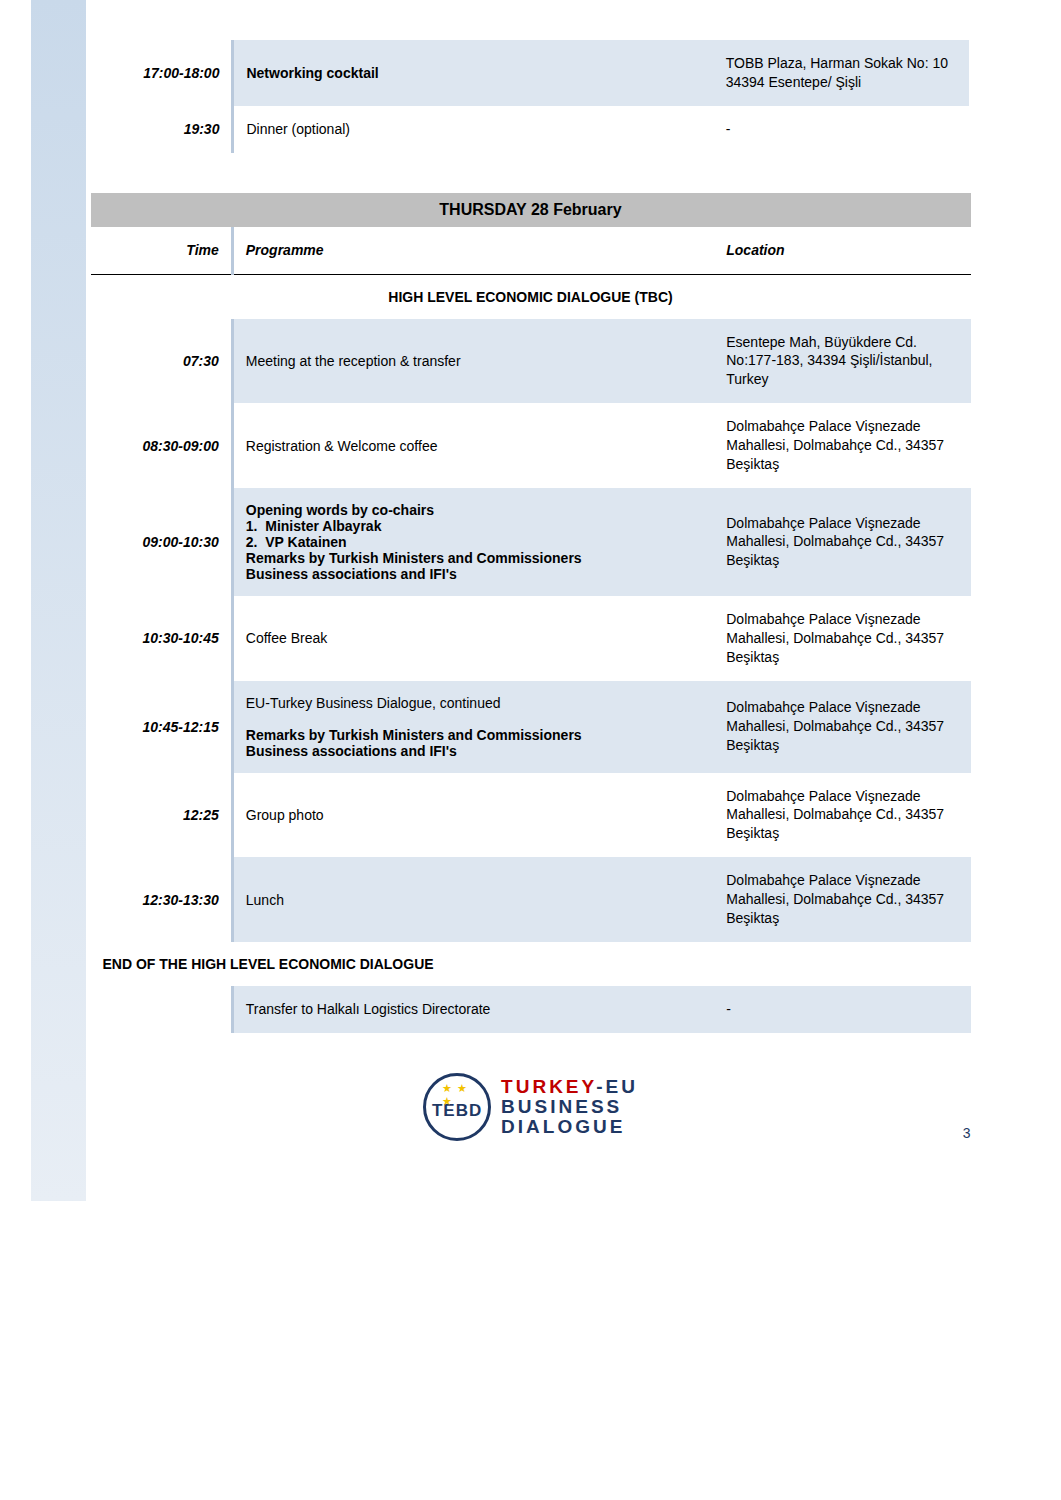| 17:00-18:00 | Networking cocktail | TOBB Plaza, Harman Sokak No: 10 34394 Esentepe/ Şişli |
| 19:30 | Dinner (optional) | - |
THURSDAY 28 February
| Time | Programme | Location |
| HIGH LEVEL ECONOMIC DIALOGUE (TBC) |
| 07:30 | Meeting at the reception & transfer | Esentepe Mah, Büyükdere Cd. No:177-183, 34394 Şişli/İstanbul, Turkey |
| 08:30-09:00 | Registration & Welcome coffee | Dolmabahçe Palace Vişnezade Mahallesi, Dolmabahçe Cd., 34357 Beşiktaş |
| 09:00-10:30 | Opening words by co-chairs 1. Minister Albayrak 2. VP Katainen Remarks by Turkish Ministers and Commissioners Business associations and IFI's | Dolmabahçe Palace Vişnezade Mahallesi, Dolmabahçe Cd., 34357 Beşiktaş |
| 10:30-10:45 | Coffee Break | Dolmabahçe Palace Vişnezade Mahallesi, Dolmabahçe Cd., 34357 Beşiktaş |
| 10:45-12:15 | EU-Turkey Business Dialogue, continued Remarks by Turkish Ministers and Commissioners Business associations and IFI's | Dolmabahçe Palace Vişnezade Mahallesi, Dolmabahçe Cd., 34357 Beşiktaş |
| 12:25 | Group photo | Dolmabahçe Palace Vişnezade Mahallesi, Dolmabahçe Cd., 34357 Beşiktaş |
| 12:30-13:30 | Lunch | Dolmabahçe Palace Vişnezade Mahallesi, Dolmabahçe Cd., 34357 Beşiktaş |
| END OF THE HIGH LEVEL ECONOMIC DIALOGUE |
| | Transfer to Halkalı Logistics Directorate | - |
★ ★ ★
TEBD
TURKEY-EU
BUSINESS
DIALOGUE
3